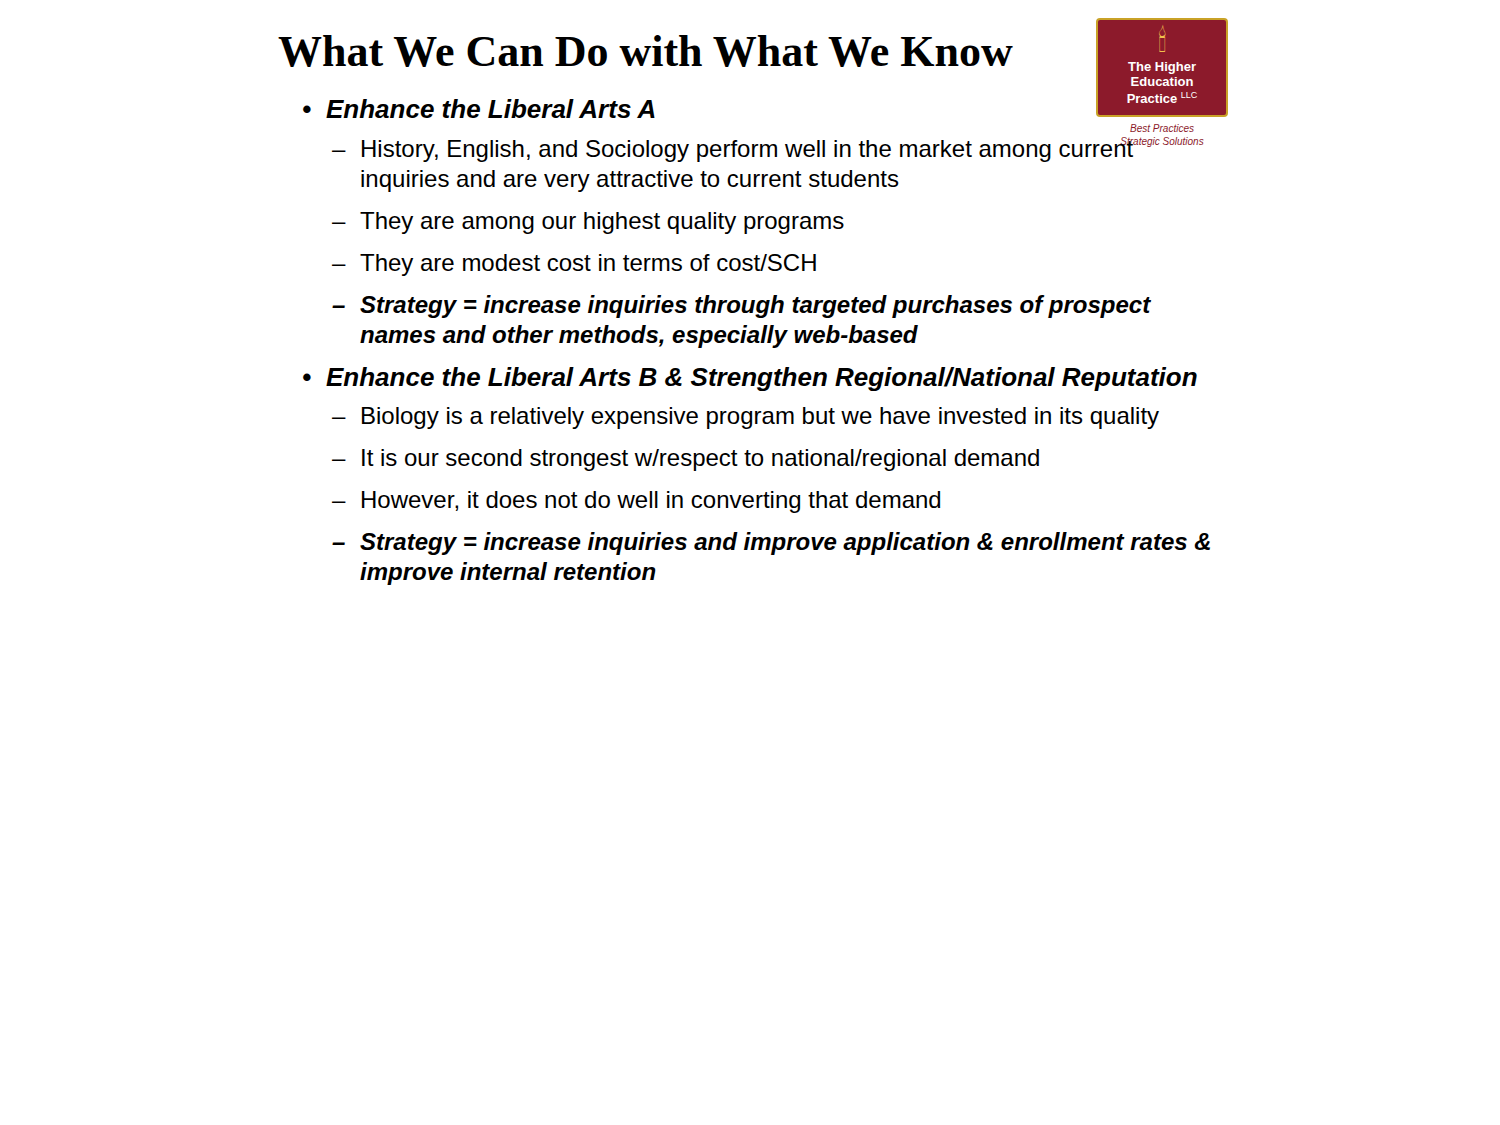🕯
The Higher
Education
Practice LLC
Best Practices
Strategic Solutions
What We Can Do with What We Know
Enhance the Liberal Arts A
History, English, and Sociology perform well in the market among current inquiries and are very attractive to current students
They are among our highest quality programs
They are modest cost in terms of cost/SCH
Strategy = increase inquiries through targeted purchases of prospect names and other methods, especially web-based
Enhance the Liberal Arts B & Strengthen Regional/National Reputation
Biology is a relatively expensive program but we have invested in its quality
It is our second strongest w/respect to national/regional demand
However, it does not do well in converting that demand
Strategy = increase inquiries and improve application & enrollment rates & improve internal retention